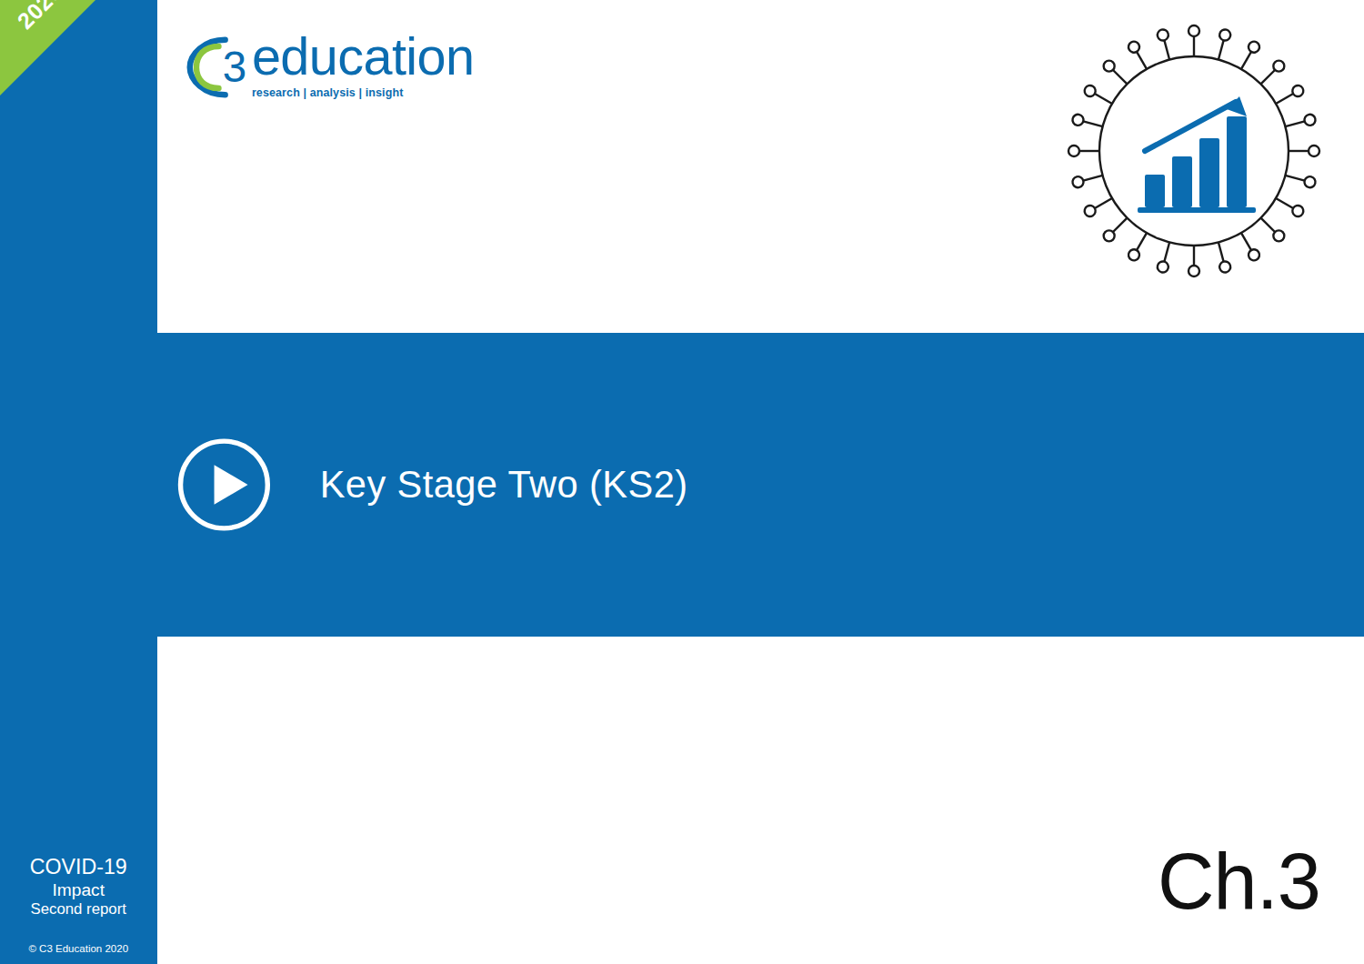2020
3
education research | analysis | insight
Key Stage Two (KS2)
COVID-19
Impact
Second report
© C3 Education 2020
Ch.3